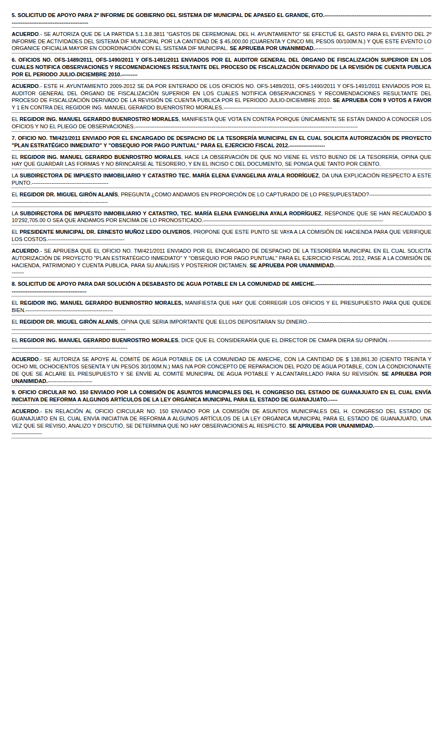5. SOLICITUD DE APOYO PARA 2º INFORME DE GOBIERNO DEL SISTEMA DIF MUNICIPAL DE APASEO EL GRANDE, GTO.-------------------------------------------------------------------------------------------------------
ACUERDO.- SE AUTORIZA QUE DE LA PARTIDA 5.1.3.8.3811 "GASTOS DE CEREMONIAL DEL H. AYUNTAMIENTO" SE EFECTUÉ EL GASTO PARA EL EVENTO DEL 2º INFORME DE ACTIVIDADES DEL SISTEMA DIF MUNICIPAL POR LA CANTIDAD DE $ 45,000.00 (CUARENTA Y CINCO MIL PESOS 00/100M.N.) Y QUE ESTE EVENTO LO ORGANICE OFICIALIA MAYOR EN COORDINACIÓN CON EL SISTEMA DIF MUNICIPAL. SE APRUEBA POR UNANIMIDAD.-------------------------------------------------------------
6. OFICIOS NO. OFS-1489/2011, OFS-1490/2011 Y OFS-1491/2011 ENVIADOS POR EL AUDITOR GENERAL DEL ÓRGANO DE FISCALIZACIÓN SUPERIOR EN LOS CUALES NOTIFICA OBSERVACIONES Y RECOMENDACIONES RESULTANTE DEL PROCESO DE FISCALIZACIÓN DERIVADO DE LA REVISIÓN DE CUENTA PUBLICA POR EL PERIODO JULIO-DICIEMBRE 2010.---------
ACUERDO.- ESTE H. AYUNTAMIENTO 2009-2012 SE DA POR ENTERADO DE LOS OFICIOS NO. OFS-1489/2011, OFS-1490/2011 Y OFS-1491/2011 ENVIADOS POR EL AUDITOR GENERAL DEL ÓRGANO DE FISCALIZACIÓN SUPERIOR EN LOS CUALES NOTIFICA OBSERVACIONES Y RECOMENDACIONES RESULTANTE DEL PROCESO DE FISCALIZACIÓN DERIVADO DE LA REVISIÓN DE CUENTA PUBLICA POR EL PERIODO JULIO-DICIEMBRE 2010. SE APRUEBA CON 9 VOTOS A FAVOR Y 1 EN CONTRA DEL REGIDOR ING. MANUEL GERARDO BUENROSTRO MORALES.-------------------------------------------------------------
EL REGIDOR ING. MANUEL GERARDO BUENROSTRO MORALES, MANIFIESTA QUE VOTA EN CONTRA PORQUE ÚNICAMENTE SE ESTÁN DANDO A CONOCER LOS OFICIOS Y NO EL PLIEGO DE OBSERVACIONES.-----------------------------------------------------------------------------------------------------------------------------
7. OFICIO NO. TM/421/2011 ENVIADO POR EL ENCARGADO DE DESPACHO DE LA TESORERÍA MUNICIPAL EN EL CUAL SOLICITA AUTORIZACIÓN DE PROYECTO "PLAN ESTRATÉGICO INMEDIATO" Y "OBSEQUIO POR PAGO PUNTUAL" PARA EL EJERCICIO FISCAL 2012.--------------------
EL REGIDOR ING. MANUEL GERARDO BUENROSTRO MORALES, HACE LA OBSERVACIÓN DE QUE NO VIENE EL VISTO BUENO DE LA TESORERÍA, OPINA QUE HAY QUE GUARDAR LAS FORMAS Y NO BRINCARSE AL TESORERO, Y EN EL INCISO C DEL DOCUMENTO, SE PONGA QUE TANTO POR CIENTO.
LA SUBDIRECTORA DE IMPUESTO INMOBILIARIO Y CATASTRO TEC. MARÍA ELENA EVANGELINA AYALA RODRÍGUEZ, DA UNA EXPLICACIÓN RESPECTO A ESTE PUNTO.-------------------------------------------
EL REGIDOR DR. MIGUEL GIRÓN ALANÍS, PREGUNTA ¿COMO ANDAMOS EN PROPORCIÓN DE LO CAPTURADO DE LO PRESUPUESTADO?-----------------------------------------------------------------------------------------
LA SUBDIRECTORA DE IMPUESTO INMOBILIARIO Y CATASTRO, TEC. MARÍA ELENA EVANGELINA AYALA RODRÍGUEZ, RESPONDE QUE SE HAN RECAUDADO $ 10'292,705.00 O SEA QUE ANDAMOS POR ENCIMA DE LO PRONOSTICADO.-----------------------------------------------------------------------------------------------------
EL PRESIDENTE MUNICIPAL DR. ERNESTO MUÑOZ LEDO OLIVEROS, PROPONE QUE ESTE PUNTO SE VAYA A LA COMISIÓN DE HACIENDA PARA QUE VERIFIQUE LOS COSTOS.-------------------------------------------
ACUERDO.- SE APRUEBA QUE EL OFICIO NO. TM/421/2011 ENVIADO POR EL ENCARGADO DE DESPACHO DE LA TESORERÍA MUNICIPAL EN EL CUAL SOLICITA AUTORIZACIÓN DE PROYECTO "PLAN ESTRATÉGICO INMEDIATO" Y "OBSEQUIO POR PAGO PUNTUAL" PARA EL EJERCICIO FISCAL 2012, PASE A LA COMISIÓN DE HACIENDA, PATRIMONIO Y CUENTA PUBLICA, PARA SU ANÁLISIS Y POSTERIOR DICTAMEN. SE APRUEBA POR UNANIMIDAD.-------------------------------------------------------------
8. SOLICITUD DE APOYO PARA DAR SOLUCIÓN A DESABASTO DE AGUA POTABLE EN LA COMUNIDAD DE AMECHE.-----------------------------------------------------------------------------------------------------------
EL REGIDOR ING. MANUEL GERARDO BUENROSTRO MORALES, MANIFIESTA QUE HAY QUE CORREGIR LOS OFICIOS Y EL PRESUPUESTO PARA QUE QUEDE BIEN.-------------------------------------------------
EL REGIDOR DR. MIGUEL GIRÓN ALANÍS, OPINA QUE SERIA IMPORTANTE QUE ELLOS DEPOSITARAN SU DINERO.-------------------------------------------------------------------------------------------------------------------------------------
EL REGIDOR ING. MANUEL GERARDO BUENROSTRO MORALES, DICE QUE EL CONSIDERARÍA QUE EL DIRECTOR DE CMAPA DIERA SU OPINIÓN.-----------------------------------------------------------------------------------------
ACUERDO.- SE AUTORIZA SE APOYE AL COMITÉ DE AGUA POTABLE DE LA COMUNIDAD DE AMECHE, CON LA CANTIDAD DE $ 138,861.30 (CIENTO TREINTA Y OCHO MIL OCHOCIENTOS SESENTA Y UN PESOS 30/100M.N.) MAS IVA POR CONCEPTO DE REPARACION DEL POZO DE AGUA POTABLE, CON LA CONDICIONANTE DE QUE SE ACLARE EL PRESUPUESTO Y SE ENVÍE AL COMITÉ MUNICIPAL DE AGUA POTABLE Y ALCANTARILLADO PARA SU REVISIÓN. SE APRUEBA POR UNANIMIDAD.-------------------------
9. OFICIO CIRCULAR NO. 150 ENVIADO POR LA COMISIÓN DE ASUNTOS MUNICIPALES DEL H. CONGRESO DEL ESTADO DE GUANAJUATO EN EL CUAL ENVÍA INICIATIVA DE REFORMA A ALGUNOS ARTÍCULOS DE LA LEY ORGÁNICA MUNICIPAL PARA EL ESTADO DE GUANAJUATO.-----
ACUERDO.- EN RELACIÓN AL OFICIO CIRCULAR NO. 150 ENVIADO POR LA COMISIÓN DE ASUNTOS MUNICIPALES DEL H. CONGRESO DEL ESTADO DE GUANAJUATO EN EL CUAL ENVÍA INICIATIVA DE REFORMA A ALGUNOS ARTÍCULOS DE LA LEY ORGÁNICA MUNICIPAL PARA EL ESTADO DE GUANAJUATO, UNA VEZ QUE SE REVISO, ANALIZO Y DISCUTIÓ, SE DETERMINA QUE NO HAY OBSERVACIONES AL RESPECTO. SE APRUEBA POR UNANIMIDAD.-------------------------------------------------